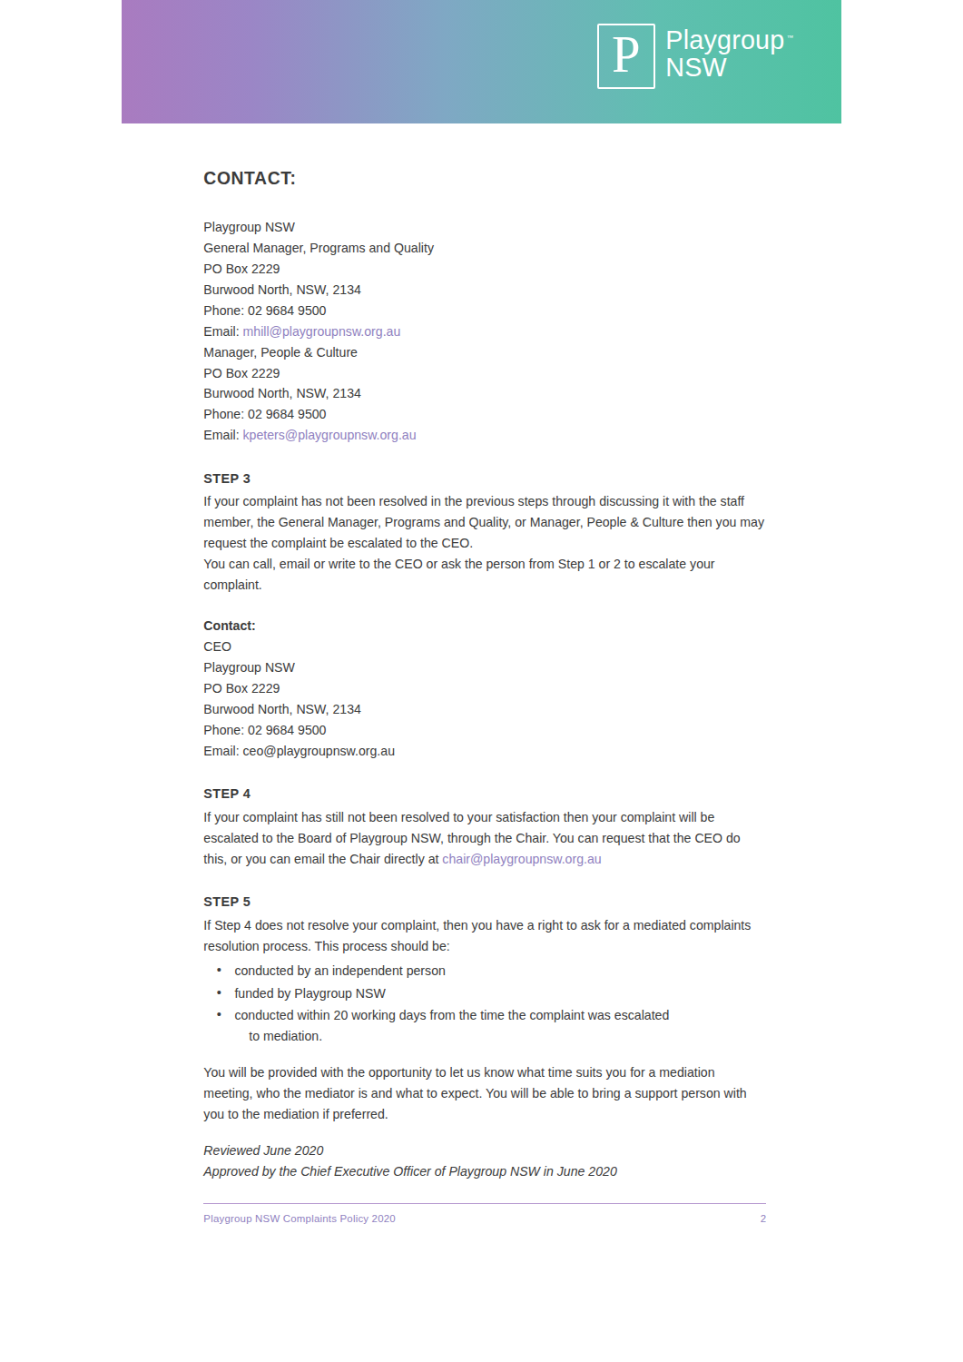P
Playgroup™ NSW
CONTACT:
Playgroup NSW
General Manager, Programs and Quality
PO Box 2229
Burwood North, NSW, 2134
Phone: 02 9684 9500
Email: mhill@playgroupnsw.org.au
Manager, People & Culture
PO Box 2229
Burwood North, NSW, 2134
Phone: 02 9684 9500
Email: kpeters@playgroupnsw.org.au
STEP 3
If your complaint has not been resolved in the previous steps through discussing it with the staff member, the General Manager, Programs and Quality, or Manager, People & Culture then you may request the complaint be escalated to the CEO.
You can call, email or write to the CEO or ask the person from Step 1 or 2 to escalate your complaint.
Contact:
CEO
Playgroup NSW
PO Box 2229
Burwood North, NSW, 2134
Phone: 02 9684 9500
Email: ceo@playgroupnsw.org.au
STEP 4
If your complaint has still not been resolved to your satisfaction then your complaint will be escalated to the Board of Playgroup NSW, through the Chair. You can request that the CEO do this, or you can email the Chair directly at chair@playgroupnsw.org.au
STEP 5
If Step 4 does not resolve your complaint, then you have a right to ask for a mediated complaints resolution process. This process should be:
conducted by an independent person
funded by Playgroup NSW
conducted within 20 working days from the time the complaint was escalated
to mediation.
You will be provided with the opportunity to let us know what time suits you for a mediation meeting, who the mediator is and what to expect. You will be able to bring a support person with you to the mediation if preferred.
Reviewed June 2020
Approved by the Chief Executive Officer of Playgroup NSW in June 2020
Playgroup NSW Complaints Policy 2020
2